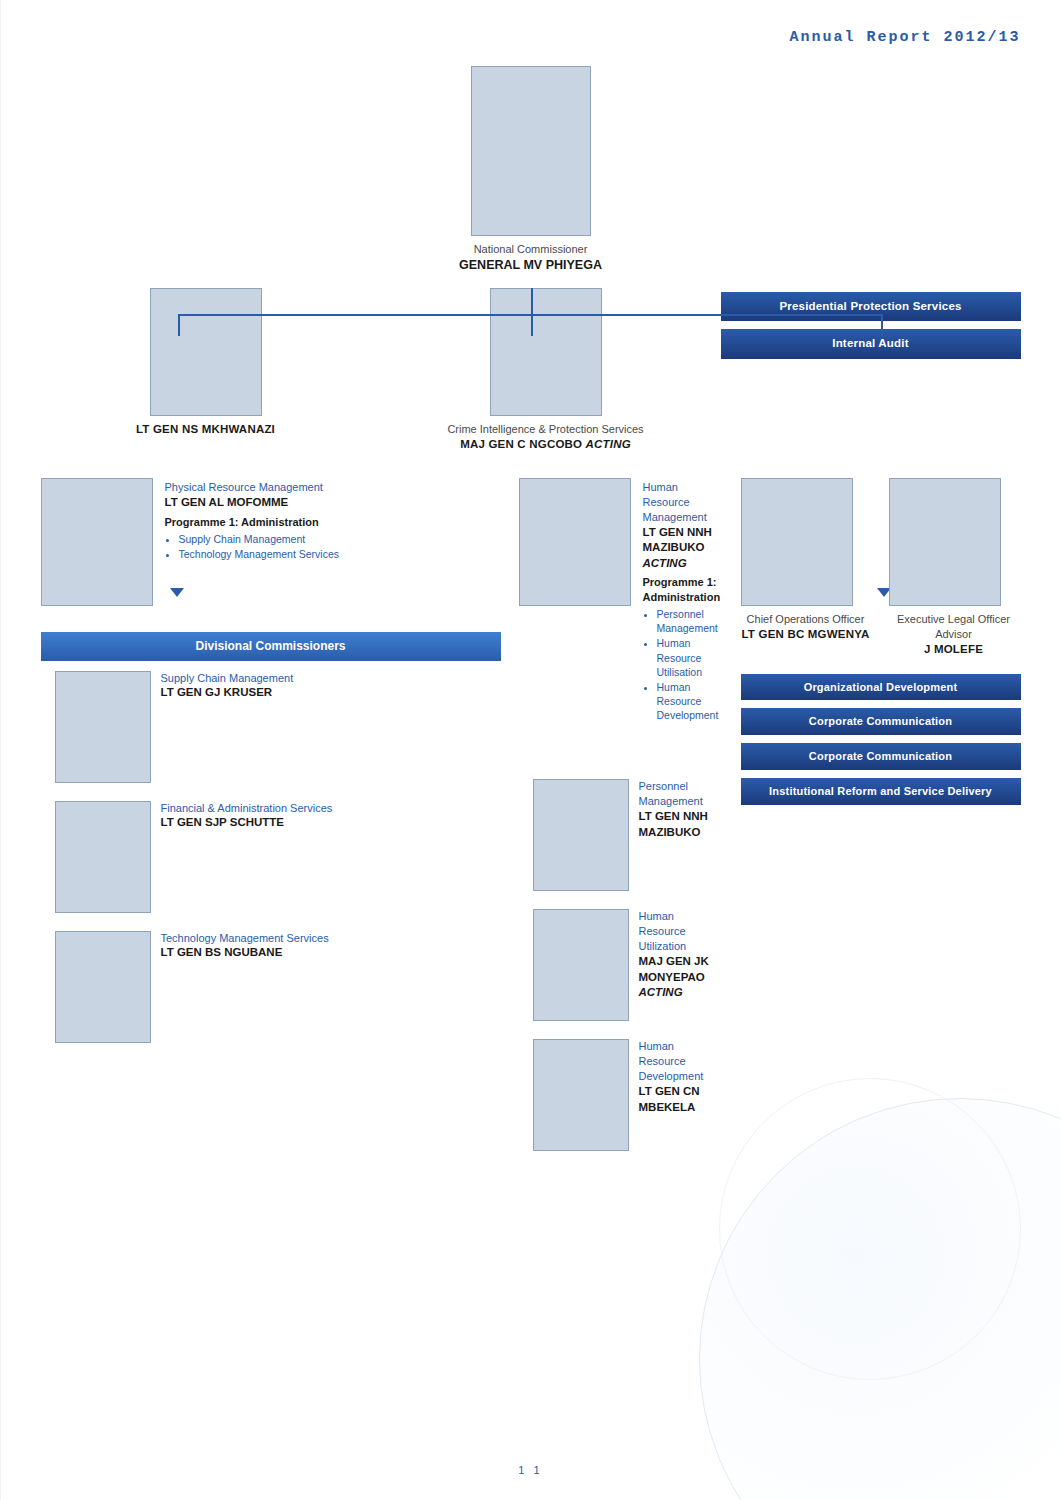Annual Report 2012/13
National Commissioner
GENERAL MV PHIYEGA
LT GEN NS MKHWANAZI
Crime Intelligence & Protection Services
MAJ GEN C NGCOBO Acting
Presidential Protection Services
Internal Audit
Physical Resource Management
LT GEN AL MOFOMME
Programme 1: Administration
Supply Chain Management
Technology Management Services
Divisional Commissioners
Supply Chain Management
LT GEN GJ KRUSER
Financial & Administration Services
LT GEN SJP SCHUTTE
Technology Management Services
LT GEN BS NGUBANE
Human Resource Management
LT GEN NNH MAZIBUKO Acting
Programme 1: Administration
Personnel Management
Human Resource Utilisation
Human Resource Development
Personnel Management
LT GEN NNH MAZIBUKO
Human Resource Utilization
MAJ GEN JK MONYEPAO Acting
Human Resource Development
LT GEN CN MBEKELA
Chief Operations Officer
LT GEN BC MGWENYA
Executive Legal Officer
Advisor
J MOLEFE
Organizational Development
Corporate Communication
Corporate Communication
Institutional Reform and Service Delivery
1 1